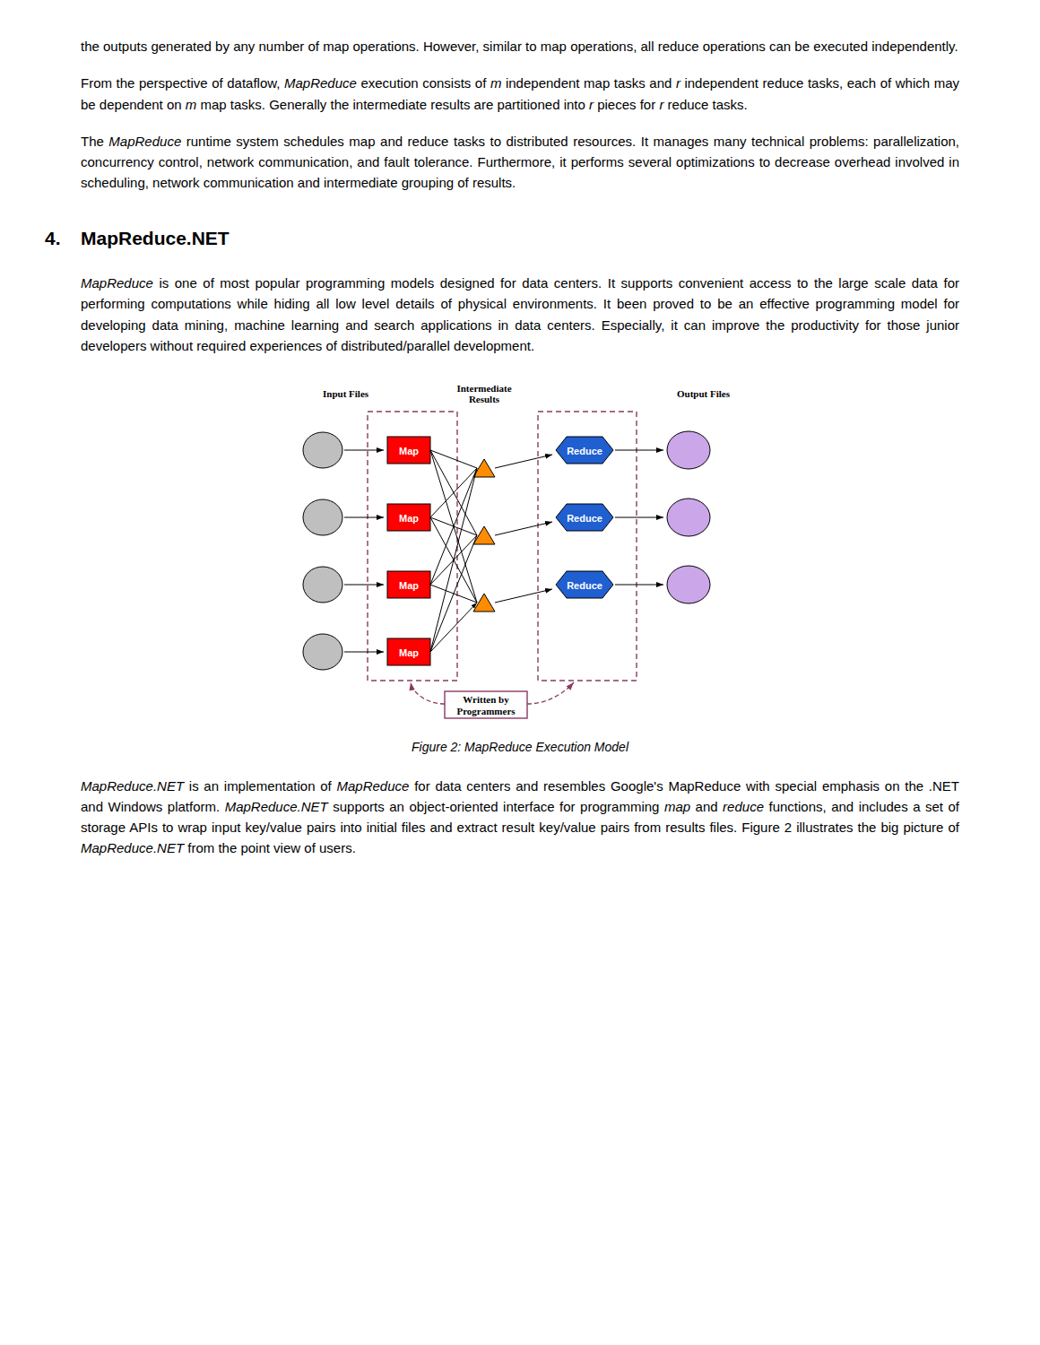the outputs generated by any number of map operations. However, similar to map operations, all reduce operations can be executed independently.
From the perspective of dataflow, MapReduce execution consists of m independent map tasks and r independent reduce tasks, each of which may be dependent on m map tasks. Generally the intermediate results are partitioned into r pieces for r reduce tasks.
The MapReduce runtime system schedules map and reduce tasks to distributed resources. It manages many technical problems: parallelization, concurrency control, network communication, and fault tolerance. Furthermore, it performs several optimizations to decrease overhead involved in scheduling, network communication and intermediate grouping of results.
4. MapReduce.NET
MapReduce is one of most popular programming models designed for data centers. It supports convenient access to the large scale data for performing computations while hiding all low level details of physical environments. It been proved to be an effective programming model for developing data mining, machine learning and search applications in data centers. Especially, it can improve the productivity for those junior developers without required experiences of distributed/parallel development.
Input Files Intermediate Results Output Files Map Map Map Map Reduce Reduce Reduce Written by Programmers
Figure 2: MapReduce Execution Model
MapReduce.NET is an implementation of MapReduce for data centers and resembles Google's MapReduce with special emphasis on the .NET and Windows platform. MapReduce.NET supports an object-oriented interface for programming map and reduce functions, and includes a set of storage APIs to wrap input key/value pairs into initial files and extract result key/value pairs from results files. Figure 2 illustrates the big picture of MapReduce.NET from the point view of users.